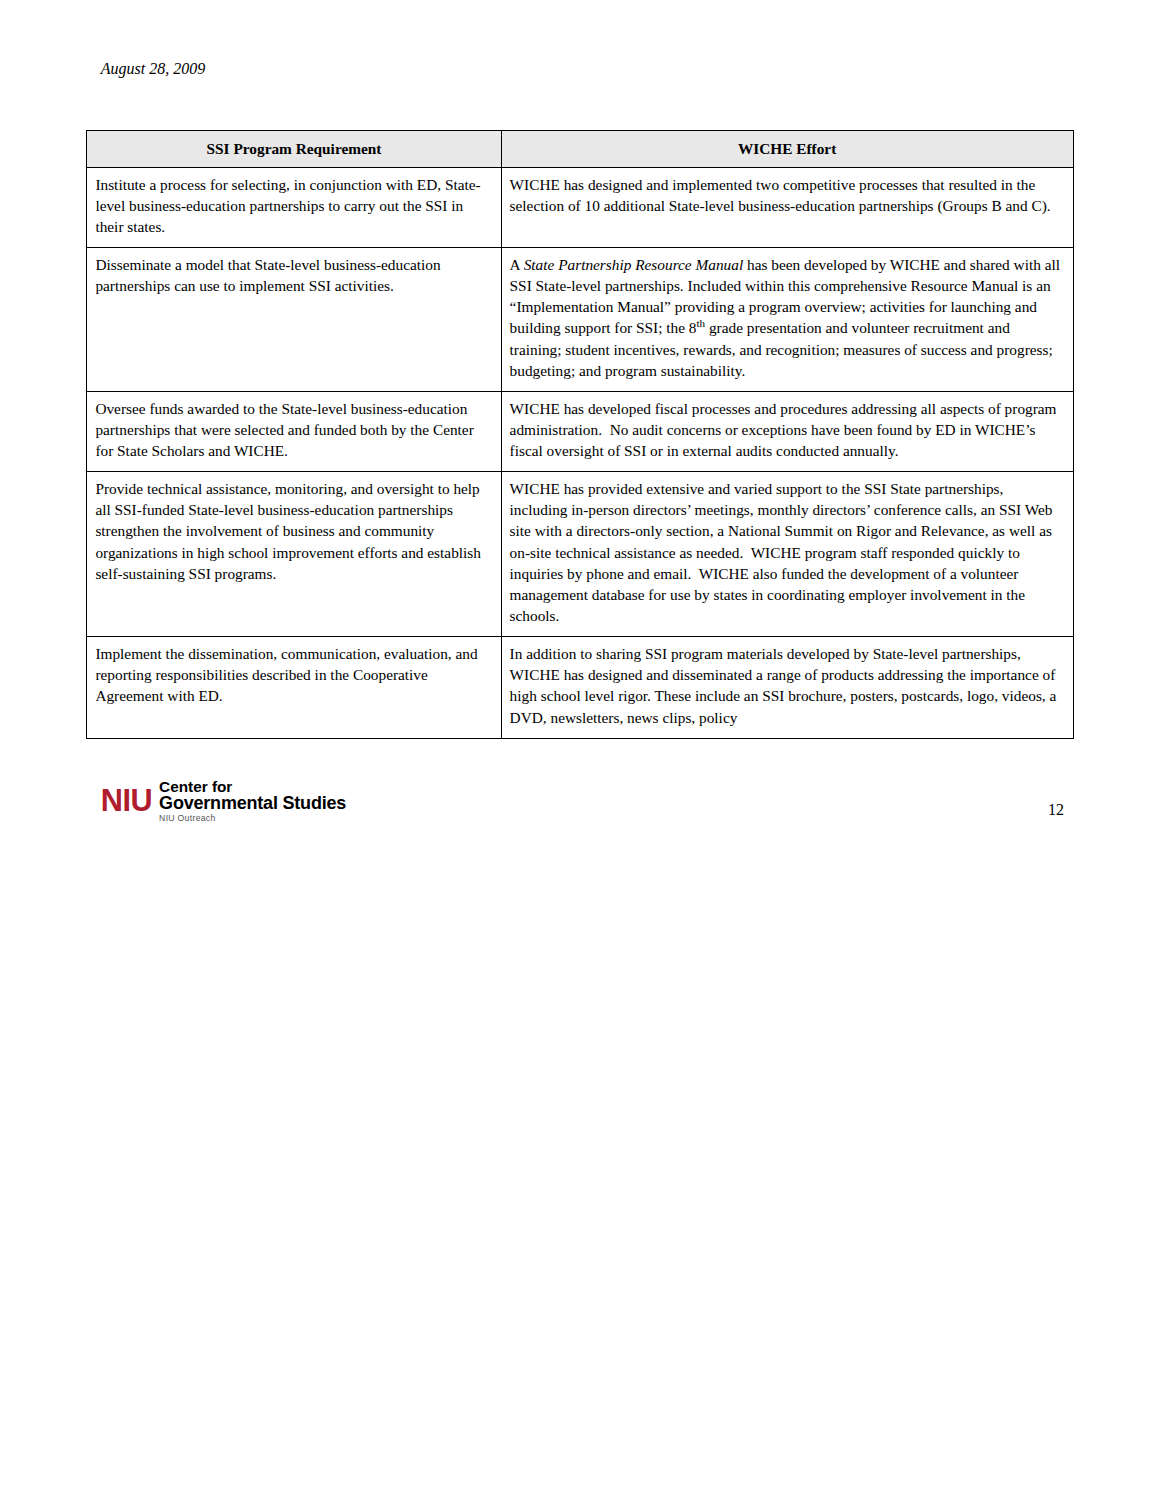August 28, 2009
| SSI Program Requirement | WICHE Effort |
| --- | --- |
| Institute a process for selecting, in conjunction with ED, State-level business-education partnerships to carry out the SSI in their states. | WICHE has designed and implemented two competitive processes that resulted in the selection of 10 additional State-level business-education partnerships (Groups B and C). |
| Disseminate a model that State-level business-education partnerships can use to implement SSI activities. | A State Partnership Resource Manual has been developed by WICHE and shared with all SSI State-level partnerships. Included within this comprehensive Resource Manual is an “Implementation Manual” providing a program overview; activities for launching and building support for SSI; the 8 th grade presentation and volunteer recruitment and training; student incentives, rewards, and recognition; measures of success and progress; budgeting; and program sustainability. |
| Oversee funds awarded to the State-level business-education partnerships that were selected and funded both by the Center for State Scholars and WICHE. | WICHE has developed fiscal processes and procedures addressing all aspects of program administration. No audit concerns or exceptions have been found by ED in WICHE’s fiscal oversight of SSI or in external audits conducted annually. |
| Provide technical assistance, monitoring, and oversight to help all SSI-funded State-level business-education partnerships strengthen the involvement of business and community organizations in high school improvement efforts and establish self-sustaining SSI programs. | WICHE has provided extensive and varied support to the SSI State partnerships, including in-person directors’ meetings, monthly directors’ conference calls, an SSI Web site with a directors-only section, a National Summit on Rigor and Relevance, as well as on-site technical assistance as needed. WICHE program staff responded quickly to inquiries by phone and email. WICHE also funded the development of a volunteer management database for use by states in coordinating employer involvement in the schools. |
| Implement the dissemination, communication, evaluation, and reporting responsibilities described in the Cooperative Agreement with ED. | In addition to sharing SSI program materials developed by State-level partnerships, WICHE has designed and disseminated a range of products addressing the importance of high school level rigor. These include an SSI brochure, posters, postcards, logo, videos, a DVD, newsletters, news clips, policy |
NIU Center for Governmental Studies NIU Outreach
12